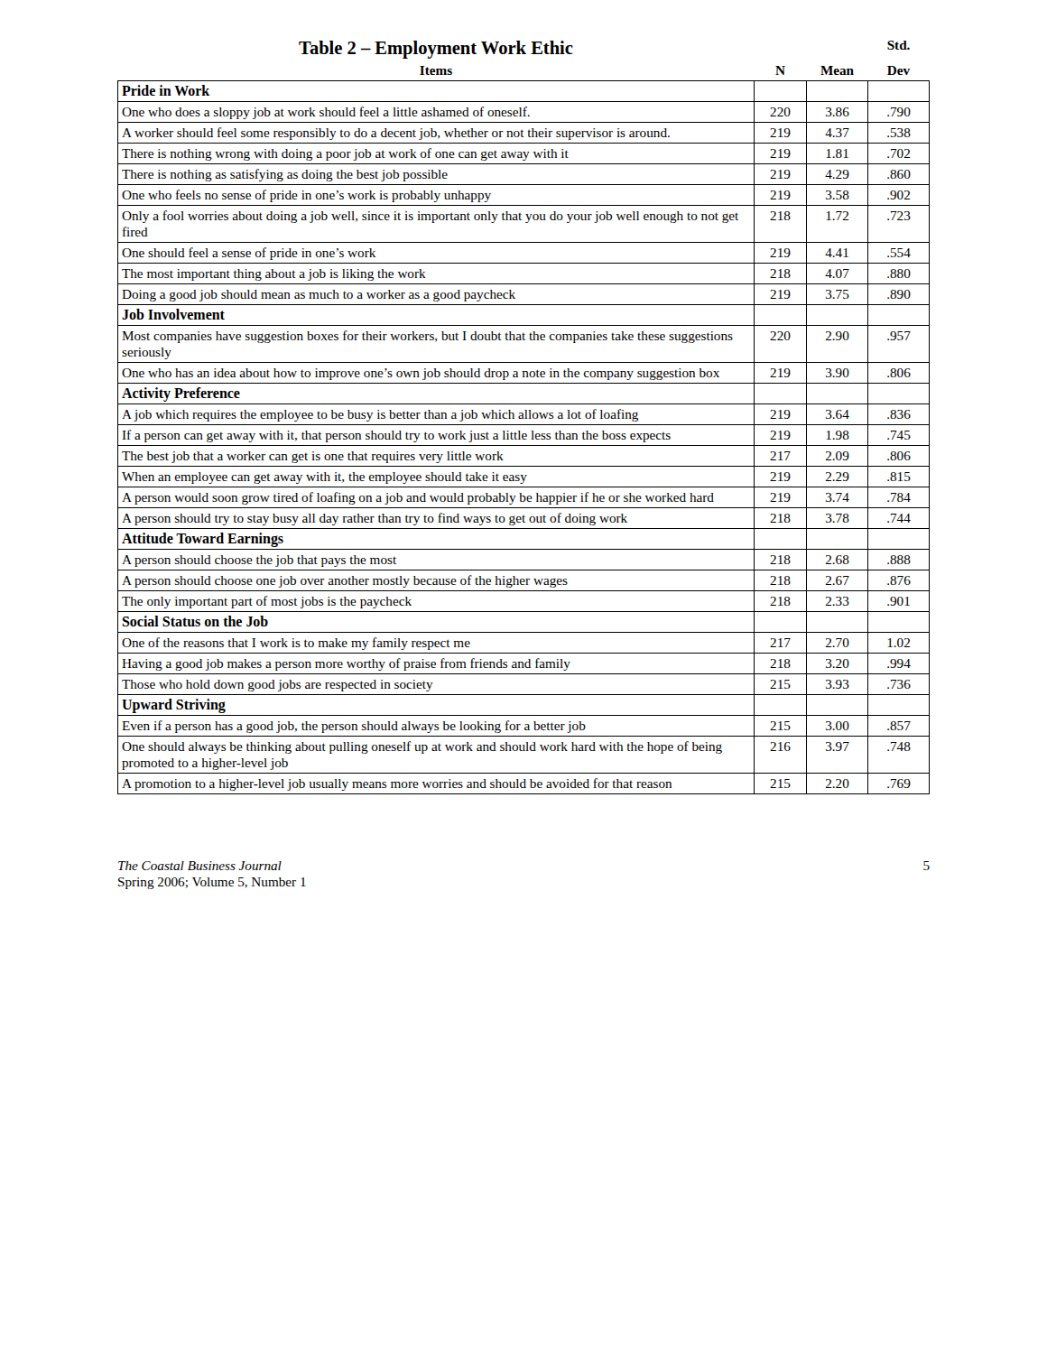| Table 2 – Employment Work Ethic | | | Std. |
| --- | --- | --- | --- |
| Items | N | Mean | Dev |
| Pride in Work | | | |
| One who does a sloppy job at work should feel a little ashamed of oneself. | 220 | 3.86 | .790 |
| A worker should feel some responsibly to do a decent job, whether or not their supervisor is around. | 219 | 4.37 | .538 |
| There is nothing wrong with doing a poor job at work of one can get away with it | 219 | 1.81 | .702 |
| There is nothing as satisfying as doing the best job possible | 219 | 4.29 | .860 |
| One who feels no sense of pride in one’s work is probably unhappy | 219 | 3.58 | .902 |
| Only a fool worries about doing a job well, since it is important only that you do your job well enough to not get fired | 218 | 1.72 | .723 |
| One should feel a sense of pride in one’s work | 219 | 4.41 | .554 |
| The most important thing about a job is liking the work | 218 | 4.07 | .880 |
| Doing a good job should mean as much to a worker as a good paycheck | 219 | 3.75 | .890 |
| Job Involvement | | | |
| Most companies have suggestion boxes for their workers, but I doubt that the companies take these suggestions seriously | 220 | 2.90 | .957 |
| One who has an idea about how to improve one’s own job should drop a note in the company suggestion box | 219 | 3.90 | .806 |
| Activity Preference | | | |
| A job which requires the employee to be busy is better than a job which allows a lot of loafing | 219 | 3.64 | .836 |
| If a person can get away with it, that person should try to work just a little less than the boss expects | 219 | 1.98 | .745 |
| The best job that a worker can get is one that requires very little work | 217 | 2.09 | .806 |
| When an employee can get away with it, the employee should take it easy | 219 | 2.29 | .815 |
| A person would soon grow tired of loafing on a job and would probably be happier if he or she worked hard | 219 | 3.74 | .784 |
| A person should try to stay busy all day rather than try to find ways to get out of doing work | 218 | 3.78 | .744 |
| Attitude Toward Earnings | | | |
| A person should choose the job that pays the most | 218 | 2.68 | .888 |
| A person should choose one job over another mostly because of the higher wages | 218 | 2.67 | .876 |
| The only important part of most jobs is the paycheck | 218 | 2.33 | .901 |
| Social Status on the Job | | | |
| One of the reasons that I work is to make my family respect me | 217 | 2.70 | 1.02 |
| Having a good job makes a person more worthy of praise from friends and family | 218 | 3.20 | .994 |
| Those who hold down good jobs are respected in society | 215 | 3.93 | .736 |
| Upward Striving | | | |
| Even if a person has a good job, the person should always be looking for a better job | 215 | 3.00 | .857 |
| One should always be thinking about pulling oneself up at work and should work hard with the hope of being promoted to a higher-level job | 216 | 3.97 | .748 |
| A promotion to a higher-level job usually means more worries and should be avoided for that reason | 215 | 2.20 | .769 |
5
The Coastal Business Journal
Spring 2006; Volume 5, Number 1